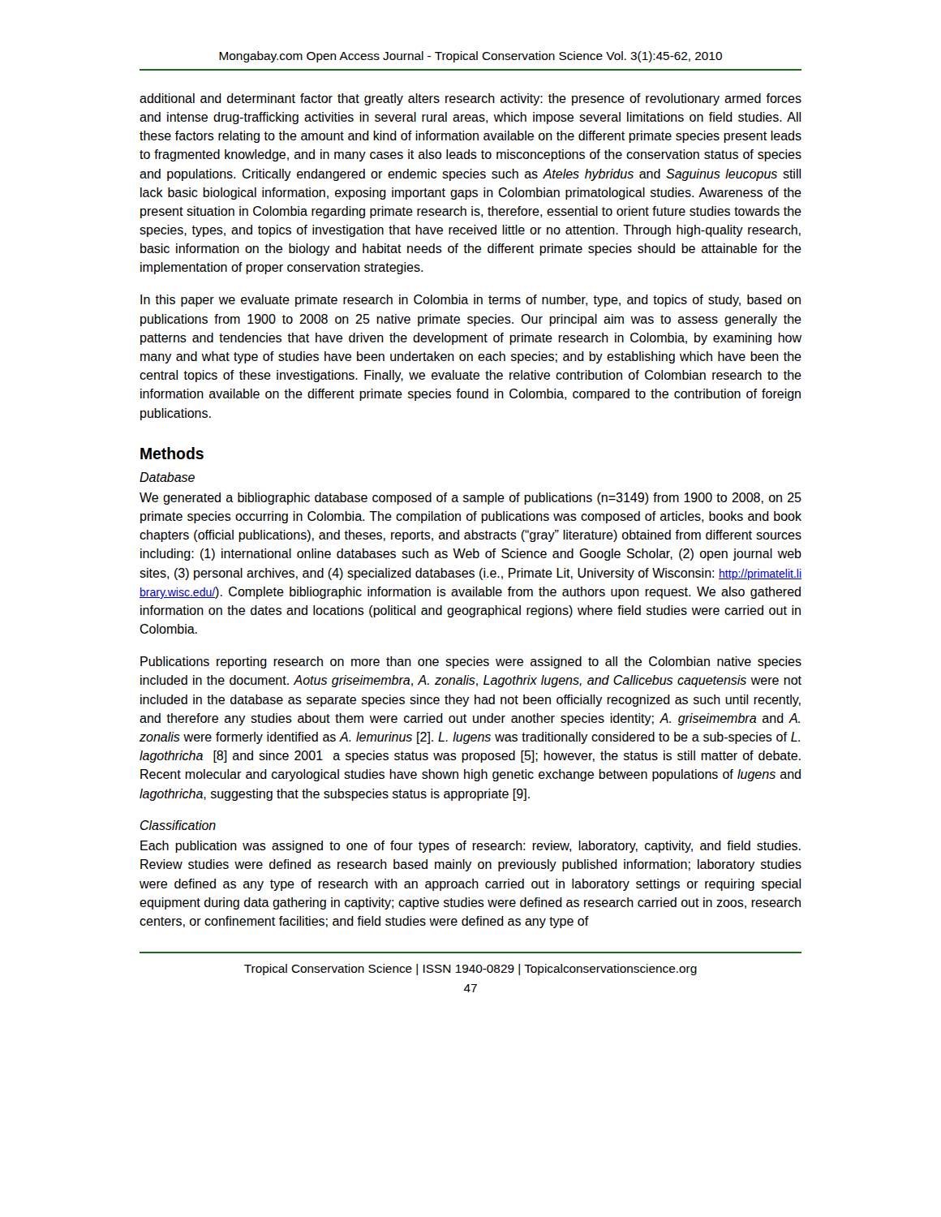Mongabay.com Open Access Journal - Tropical Conservation Science Vol. 3(1):45-62, 2010
additional and determinant factor that greatly alters research activity: the presence of revolutionary armed forces and intense drug-trafficking activities in several rural areas, which impose several limitations on field studies. All these factors relating to the amount and kind of information available on the different primate species present leads to fragmented knowledge, and in many cases it also leads to misconceptions of the conservation status of species and populations. Critically endangered or endemic species such as Ateles hybridus and Saguinus leucopus still lack basic biological information, exposing important gaps in Colombian primatological studies. Awareness of the present situation in Colombia regarding primate research is, therefore, essential to orient future studies towards the species, types, and topics of investigation that have received little or no attention. Through high-quality research, basic information on the biology and habitat needs of the different primate species should be attainable for the implementation of proper conservation strategies.
In this paper we evaluate primate research in Colombia in terms of number, type, and topics of study, based on publications from 1900 to 2008 on 25 native primate species. Our principal aim was to assess generally the patterns and tendencies that have driven the development of primate research in Colombia, by examining how many and what type of studies have been undertaken on each species; and by establishing which have been the central topics of these investigations. Finally, we evaluate the relative contribution of Colombian research to the information available on the different primate species found in Colombia, compared to the contribution of foreign publications.
Methods
Database
We generated a bibliographic database composed of a sample of publications (n=3149) from 1900 to 2008, on 25 primate species occurring in Colombia. The compilation of publications was composed of articles, books and book chapters (official publications), and theses, reports, and abstracts (“gray” literature) obtained from different sources including: (1) international online databases such as Web of Science and Google Scholar, (2) open journal web sites, (3) personal archives, and (4) specialized databases (i.e., Primate Lit, University of Wisconsin: http://primatelit.library.wisc.edu/). Complete bibliographic information is available from the authors upon request. We also gathered information on the dates and locations (political and geographical regions) where field studies were carried out in Colombia.
Publications reporting research on more than one species were assigned to all the Colombian native species included in the document. Aotus griseimembra, A. zonalis, Lagothrix lugens, and Callicebus caquetensis were not included in the database as separate species since they had not been officially recognized as such until recently, and therefore any studies about them were carried out under another species identity; A. griseimembra and A. zonalis were formerly identified as A. lemurinus [2]. L. lugens was traditionally considered to be a sub-species of L. lagothricha [8] and since 2001 a species status was proposed [5]; however, the status is still matter of debate. Recent molecular and caryological studies have shown high genetic exchange between populations of lugens and lagothricha, suggesting that the subspecies status is appropriate [9].
Classification
Each publication was assigned to one of four types of research: review, laboratory, captivity, and field studies. Review studies were defined as research based mainly on previously published information; laboratory studies were defined as any type of research with an approach carried out in laboratory settings or requiring special equipment during data gathering in captivity; captive studies were defined as research carried out in zoos, research centers, or confinement facilities; and field studies were defined as any type of
Tropical Conservation Science | ISSN 1940-0829 | Topicalconservationscience.org 47